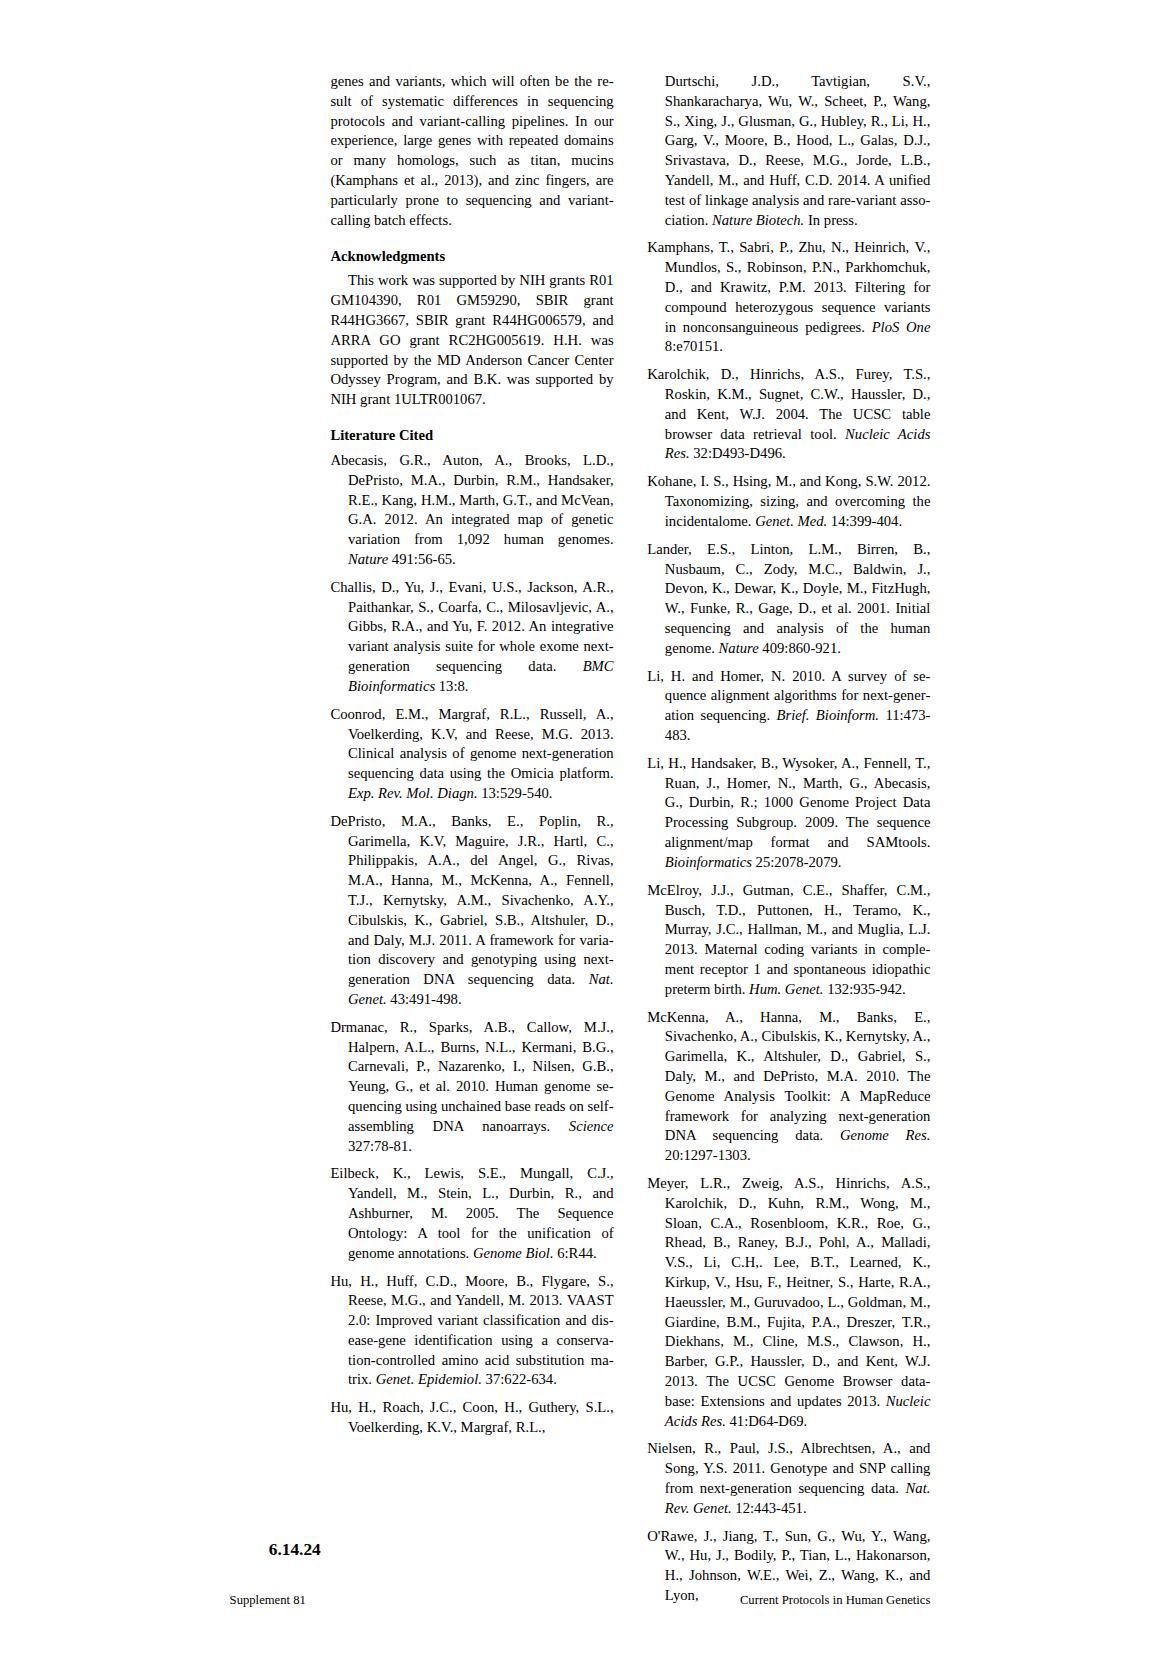Using VAAST to
Identify Disease-
Associated
Variants in
Next-Generation
Sequencing Data
6.14.24
genes and variants, which will often be the result of systematic differences in sequencing protocols and variant-calling pipelines. In our experience, large genes with repeated domains or many homologs, such as titan, mucins (Kamphans et al., 2013), and zinc fingers, are particularly prone to sequencing and variant-calling batch effects.
Acknowledgments
This work was supported by NIH grants R01 GM104390, R01 GM59290, SBIR grant R44HG3667, SBIR grant R44HG006579, and ARRA GO grant RC2HG005619. H.H. was supported by the MD Anderson Cancer Center Odyssey Program, and B.K. was supported by NIH grant 1ULTR001067.
Literature Cited
Abecasis, G.R., Auton, A., Brooks, L.D., DePristo, M.A., Durbin, R.M., Handsaker, R.E., Kang, H.M., Marth, G.T., and McVean, G.A. 2012. An integrated map of genetic variation from 1,092 human genomes. Nature 491:56-65.
Challis, D., Yu, J., Evani, U.S., Jackson, A.R., Paithankar, S., Coarfa, C., Milosavljevic, A., Gibbs, R.A., and Yu, F. 2012. An integrative variant analysis suite for whole exome next-generation sequencing data. BMC Bioinformatics 13:8.
Coonrod, E.M., Margraf, R.L., Russell, A., Voelkerding, K.V, and Reese, M.G. 2013. Clinical analysis of genome next-generation sequencing data using the Omicia platform. Exp. Rev. Mol. Diagn. 13:529-540.
DePristo, M.A., Banks, E., Poplin, R., Garimella, K.V, Maguire, J.R., Hartl, C., Philippakis, A.A., del Angel, G., Rivas, M.A., Hanna, M., McKenna, A., Fennell, T.J., Kernytsky, A.M., Sivachenko, A.Y., Cibulskis, K., Gabriel, S.B., Altshuler, D., and Daly, M.J. 2011. A framework for variation discovery and genotyping using next-generation DNA sequencing data. Nat. Genet. 43:491-498.
Drmanac, R., Sparks, A.B., Callow, M.J., Halpern, A.L., Burns, N.L., Kermani, B.G., Carnevali, P., Nazarenko, I., Nilsen, G.B., Yeung, G., et al. 2010. Human genome sequencing using unchained base reads on self-assembling DNA nanoarrays. Science 327:78-81.
Eilbeck, K., Lewis, S.E., Mungall, C.J., Yandell, M., Stein, L., Durbin, R., and Ashburner, M. 2005. The Sequence Ontology: A tool for the unification of genome annotations. Genome Biol. 6:R44.
Hu, H., Huff, C.D., Moore, B., Flygare, S., Reese, M.G., and Yandell, M. 2013. VAAST 2.0: Improved variant classification and disease-gene identification using a conservation-controlled amino acid substitution matrix. Genet. Epidemiol. 37:622-634.
Hu, H., Roach, J.C., Coon, H., Guthery, S.L., Voelkerding, K.V., Margraf, R.L.,
Durtschi, J.D., Tavtigian, S.V., Shankaracharya, Wu, W., Scheet, P., Wang, S., Xing, J., Glusman, G., Hubley, R., Li, H., Garg, V., Moore, B., Hood, L., Galas, D.J., Srivastava, D., Reese, M.G., Jorde, L.B., Yandell, M., and Huff, C.D. 2014. A unified test of linkage analysis and rare-variant association. Nature Biotech. In press.
Kamphans, T., Sabri, P., Zhu, N., Heinrich, V., Mundlos, S., Robinson, P.N., Parkhomchuk, D., and Krawitz, P.M. 2013. Filtering for compound heterozygous sequence variants in nonconsanguineous pedigrees. PloS One 8:e70151.
Karolchik, D., Hinrichs, A.S., Furey, T.S., Roskin, K.M., Sugnet, C.W., Haussler, D., and Kent, W.J. 2004. The UCSC table browser data retrieval tool. Nucleic Acids Res. 32:D493-D496.
Kohane, I. S., Hsing, M., and Kong, S.W. 2012. Taxonomizing, sizing, and overcoming the incidentalome. Genet. Med. 14:399-404.
Lander, E.S., Linton, L.M., Birren, B., Nusbaum, C., Zody, M.C., Baldwin, J., Devon, K., Dewar, K., Doyle, M., FitzHugh, W., Funke, R., Gage, D., et al. 2001. Initial sequencing and analysis of the human genome. Nature 409:860-921.
Li, H. and Homer, N. 2010. A survey of sequence alignment algorithms for next-generation sequencing. Brief. Bioinform. 11:473-483.
Li, H., Handsaker, B., Wysoker, A., Fennell, T., Ruan, J., Homer, N., Marth, G., Abecasis, G., Durbin, R.; 1000 Genome Project Data Processing Subgroup. 2009. The sequence alignment/map format and SAMtools. Bioinformatics 25:2078-2079.
McElroy, J.J., Gutman, C.E., Shaffer, C.M., Busch, T.D., Puttonen, H., Teramo, K., Murray, J.C., Hallman, M., and Muglia, L.J. 2013. Maternal coding variants in complement receptor 1 and spontaneous idiopathic preterm birth. Hum. Genet. 132:935-942.
McKenna, A., Hanna, M., Banks, E., Sivachenko, A., Cibulskis, K., Kernytsky, A., Garimella, K., Altshuler, D., Gabriel, S., Daly, M., and DePristo, M.A. 2010. The Genome Analysis Toolkit: A MapReduce framework for analyzing next-generation DNA sequencing data. Genome Res. 20:1297-1303.
Meyer, L.R., Zweig, A.S., Hinrichs, A.S., Karolchik, D., Kuhn, R.M., Wong, M., Sloan, C.A., Rosenbloom, K.R., Roe, G., Rhead, B., Raney, B.J., Pohl, A., Malladi, V.S., Li, C.H,. Lee, B.T., Learned, K., Kirkup, V., Hsu, F., Heitner, S., Harte, R.A., Haeussler, M., Guruvadoo, L., Goldman, M., Giardine, B.M., Fujita, P.A., Dreszer, T.R., Diekhans, M., Cline, M.S., Clawson, H., Barber, G.P., Haussler, D., and Kent, W.J. 2013. The UCSC Genome Browser database: Extensions and updates 2013. Nucleic Acids Res. 41:D64-D69.
Nielsen, R., Paul, J.S., Albrechtsen, A., and Song, Y.S. 2011. Genotype and SNP calling from next-generation sequencing data. Nat. Rev. Genet. 12:443-451.
O'Rawe, J., Jiang, T., Sun, G., Wu, Y., Wang, W., Hu, J., Bodily, P., Tian, L., Hakonarson, H., Johnson, W.E., Wei, Z., Wang, K., and Lyon,
Supplement 81
Current Protocols in Human Genetics